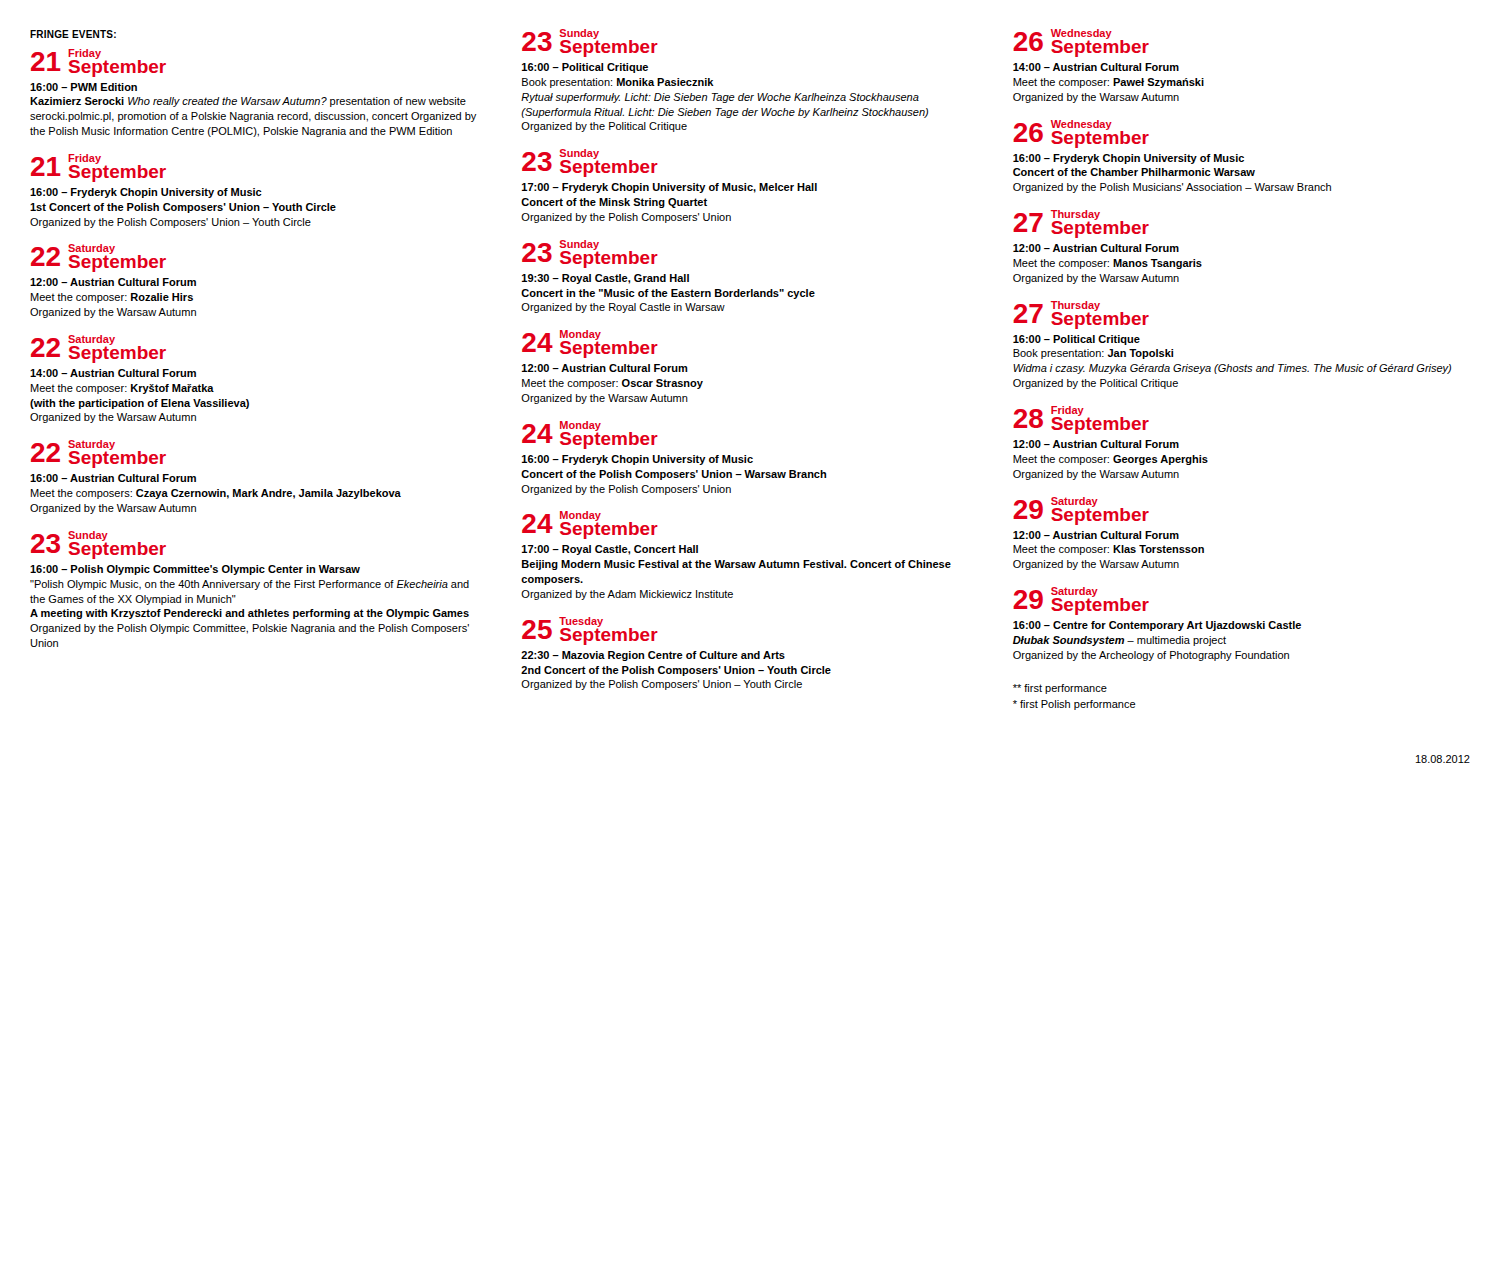FRINGE EVENTS:
21 Friday September
16:00 – PWM Edition
Kazimierz Serocki Who really created the Warsaw Autumn? presentation of new website serocki.polmic.pl, promotion of a Polskie Nagrania record, discussion, concert Organized by the Polish Music Information Centre (POLMIC), Polskie Nagrania and the PWM Edition
21 Friday September
16:00 – Fryderyk Chopin University of Music
1st Concert of the Polish Composers' Union – Youth Circle
Organized by the Polish Composers' Union – Youth Circle
22 Saturday September
12:00 – Austrian Cultural Forum
Meet the composer: Rozalie Hirs
Organized by the Warsaw Autumn
22 Saturday September
14:00 – Austrian Cultural Forum
Meet the composer: Kryštof Mařatka
(with the participation of Elena Vassilieva)
Organized by the Warsaw Autumn
22 Saturday September
16:00 – Austrian Cultural Forum
Meet the composers: Czaya Czernowin, Mark Andre, Jamila Jazylbekova
Organized by the Warsaw Autumn
23 Sunday September
16:00 – Polish Olympic Committee's Olympic Center in Warsaw
"Polish Olympic Music, on the 40th Anniversary of the First Performance of Ekecheiria and the Games of the XX Olympiad in Munich"
A meeting with Krzysztof Penderecki and athletes performing at the Olympic Games
Organized by the Polish Olympic Committee, Polskie Nagrania and the Polish Composers' Union
23 Sunday September
16:00 – Political Critique
Book presentation: Monika Pasiecznik
Rytuał superformuły. Licht: Die Sieben Tage der Woche Karlheinza Stockhausena (Superformula Ritual. Licht: Die Sieben Tage der Woche by Karlheinz Stockhausen)
Organized by the Political Critique
23 Sunday September
17:00 – Fryderyk Chopin University of Music, Melcer Hall
Concert of the Minsk String Quartet
Organized by the Polish Composers' Union
23 Sunday September
19:30 – Royal Castle, Grand Hall
Concert in the "Music of the Eastern Borderlands" cycle
Organized by the Royal Castle in Warsaw
24 Monday September
12:00 – Austrian Cultural Forum
Meet the composer: Oscar Strasnoy
Organized by the Warsaw Autumn
24 Monday September
16:00 – Fryderyk Chopin University of Music
Concert of the Polish Composers' Union – Warsaw Branch
Organized by the Polish Composers' Union
24 Monday September
17:00 – Royal Castle, Concert Hall
Beijing Modern Music Festival at the Warsaw Autumn Festival. Concert of Chinese composers.
Organized by the Adam Mickiewicz Institute
25 Tuesday September
22:30 – Mazovia Region Centre of Culture and Arts
2nd Concert of the Polish Composers' Union – Youth Circle
Organized by the Polish Composers' Union – Youth Circle
26 Wednesday September
14:00 – Austrian Cultural Forum
Meet the composer: Paweł Szymański
Organized by the Warsaw Autumn
26 Wednesday September
16:00 – Fryderyk Chopin University of Music
Concert of the Chamber Philharmonic Warsaw
Organized by the Polish Musicians' Association – Warsaw Branch
27 Thursday September
12:00 – Austrian Cultural Forum
Meet the composer: Manos Tsangaris
Organized by the Warsaw Autumn
27 Thursday September
16:00 – Political Critique
Book presentation: Jan Topolski
Widma i czasy. Muzyka Gérarda Griseya (Ghosts and Times. The Music of Gérard Grisey)
Organized by the Political Critique
28 Friday September
12:00 – Austrian Cultural Forum
Meet the composer: Georges Aperghis
Organized by the Warsaw Autumn
29 Saturday September
12:00 – Austrian Cultural Forum
Meet the composer: Klas Torstensson
Organized by the Warsaw Autumn
29 Saturday September
16:00 – Centre for Contemporary Art Ujazdowski Castle
Dłubak Soundsystem – multimedia project
Organized by the Archeology of Photography Foundation
** first performance
* first Polish performance
18.08.2012